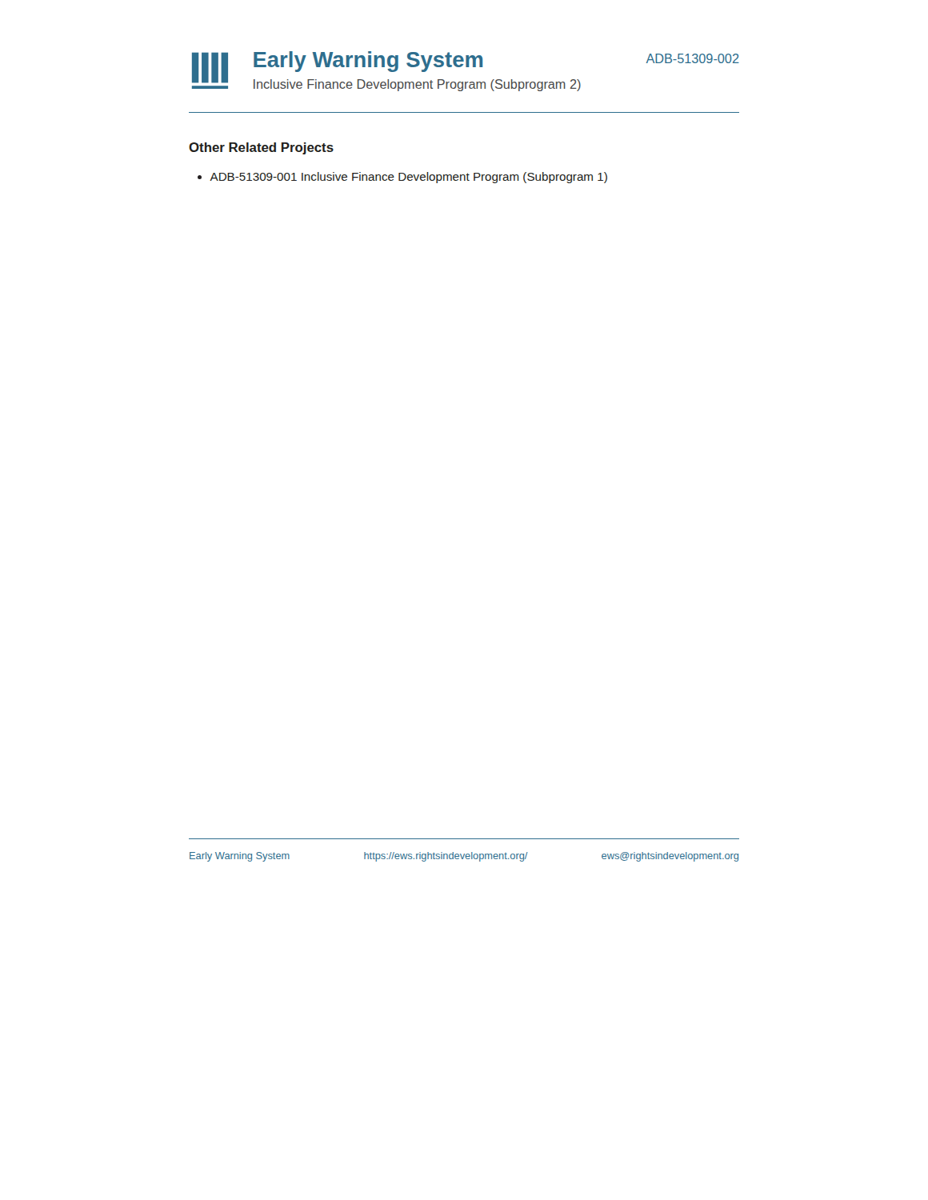Early Warning System
Inclusive Finance Development Program (Subprogram 2)
ADB-51309-002
Other Related Projects
ADB-51309-001 Inclusive Finance Development Program (Subprogram 1)
Early Warning System
https://ews.rightsindevelopment.org/
ews@rightsindevelopment.org